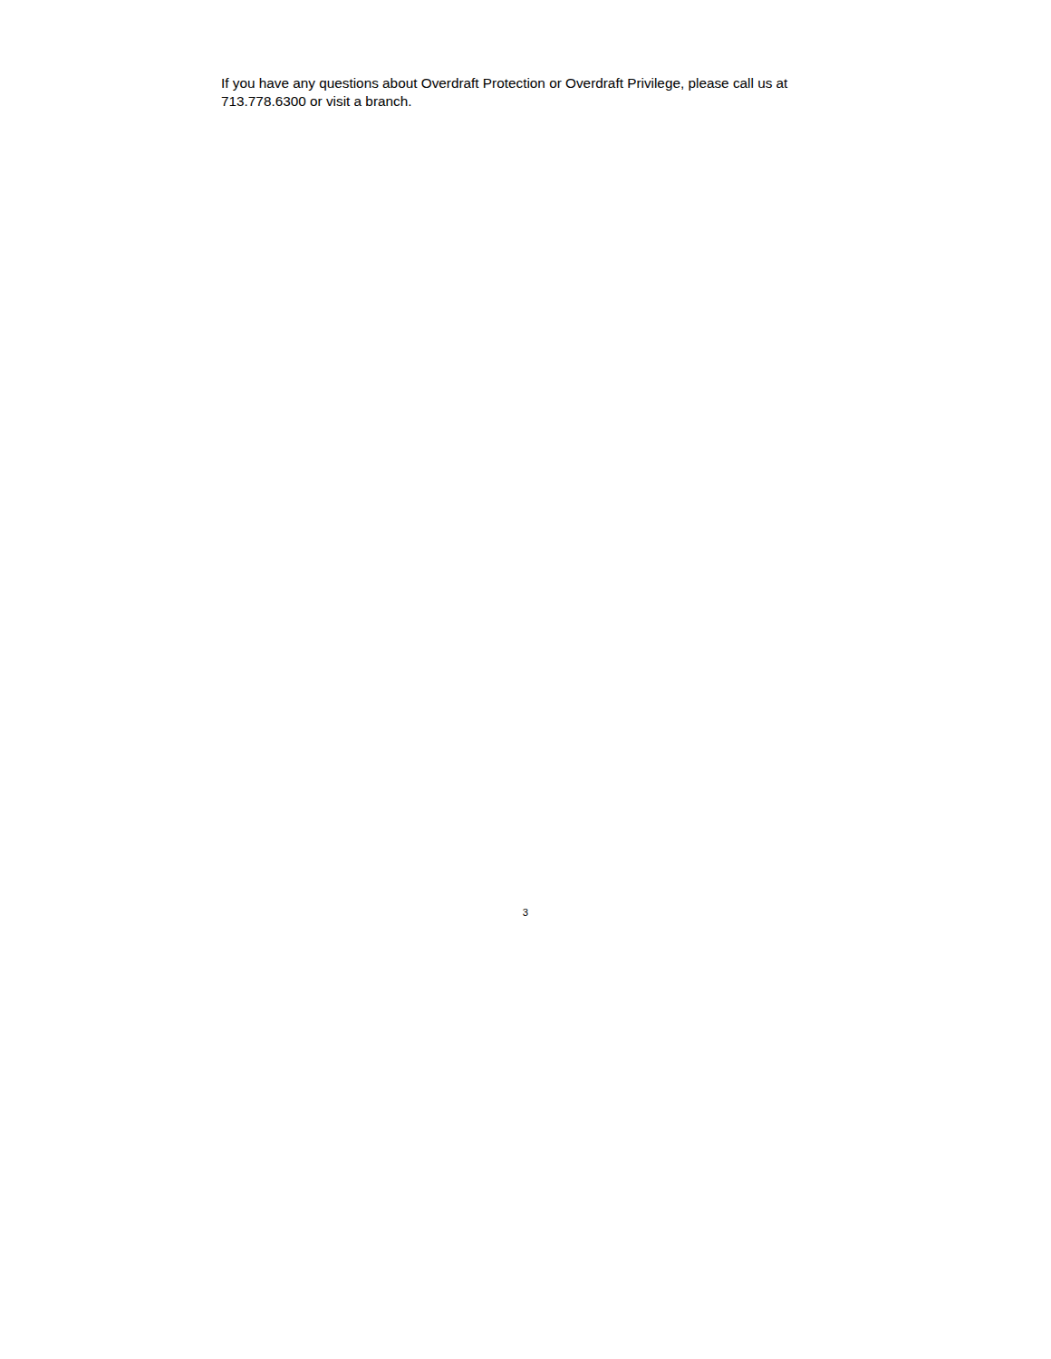If you have any questions about Overdraft Protection or Overdraft Privilege, please call us at 713.778.6300 or visit a branch.
3